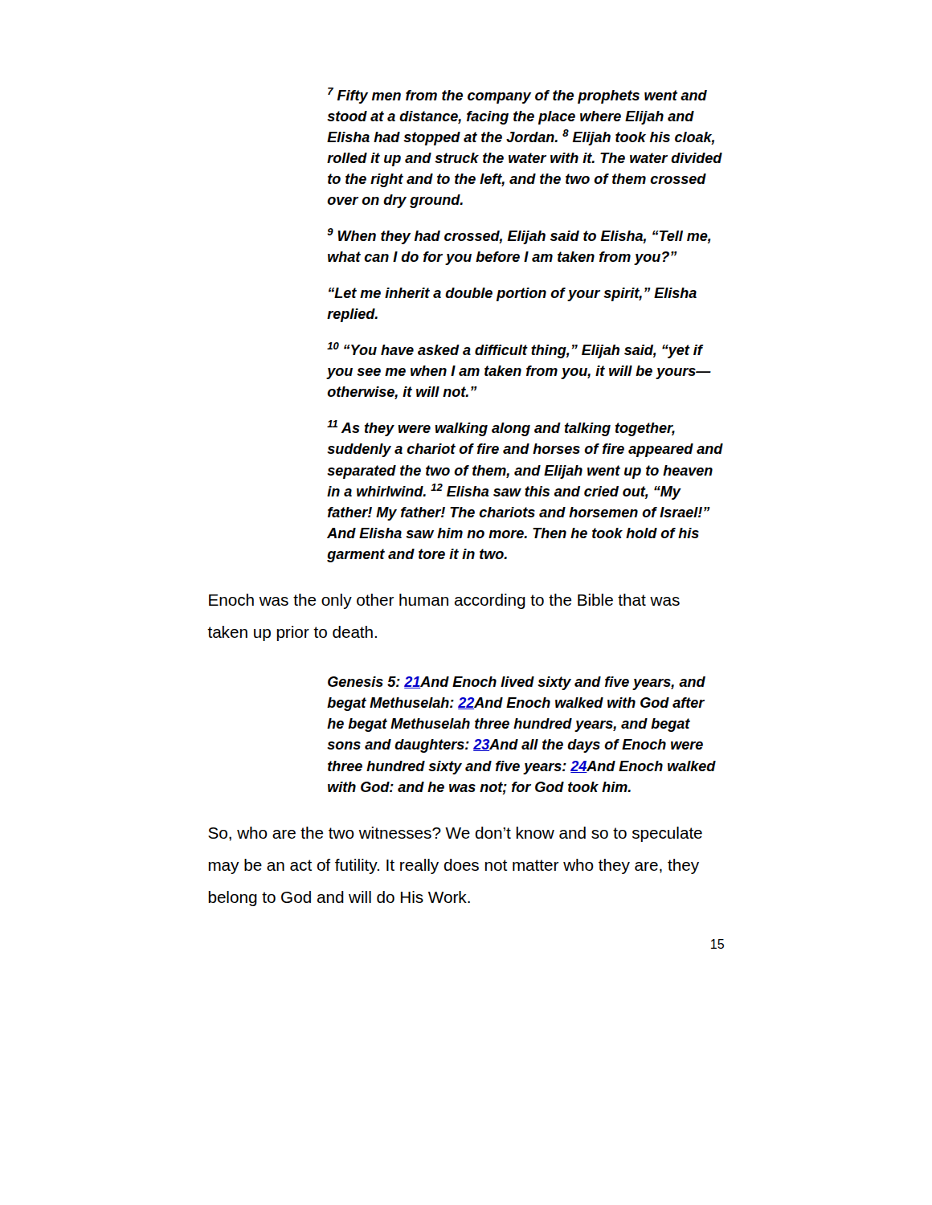7 Fifty men from the company of the prophets went and stood at a distance, facing the place where Elijah and Elisha had stopped at the Jordan. 8 Elijah took his cloak, rolled it up and struck the water with it. The water divided to the right and to the left, and the two of them crossed over on dry ground.
9 When they had crossed, Elijah said to Elisha, “Tell me, what can I do for you before I am taken from you?”
“Let me inherit a double portion of your spirit,” Elisha replied.
10 “You have asked a difficult thing,” Elijah said, “yet if you see me when I am taken from you, it will be yours—otherwise, it will not.”
11 As they were walking along and talking together, suddenly a chariot of fire and horses of fire appeared and separated the two of them, and Elijah went up to heaven in a whirlwind. 12 Elisha saw this and cried out, “My father! My father! The chariots and horsemen of Israel!” And Elisha saw him no more. Then he took hold of his garment and tore it in two.
Enoch was the only other human according to the Bible that was taken up prior to death.
Genesis 5: 21 And Enoch lived sixty and five years, and begat Methuselah: 22 And Enoch walked with God after he begat Methuselah three hundred years, and begat sons and daughters: 23 And all the days of Enoch were three hundred sixty and five years: 24 And Enoch walked with God: and he was not; for God took him.
So, who are the two witnesses? We don’t know and so to speculate may be an act of futility. It really does not matter who they are, they belong to God and will do His Work.
15